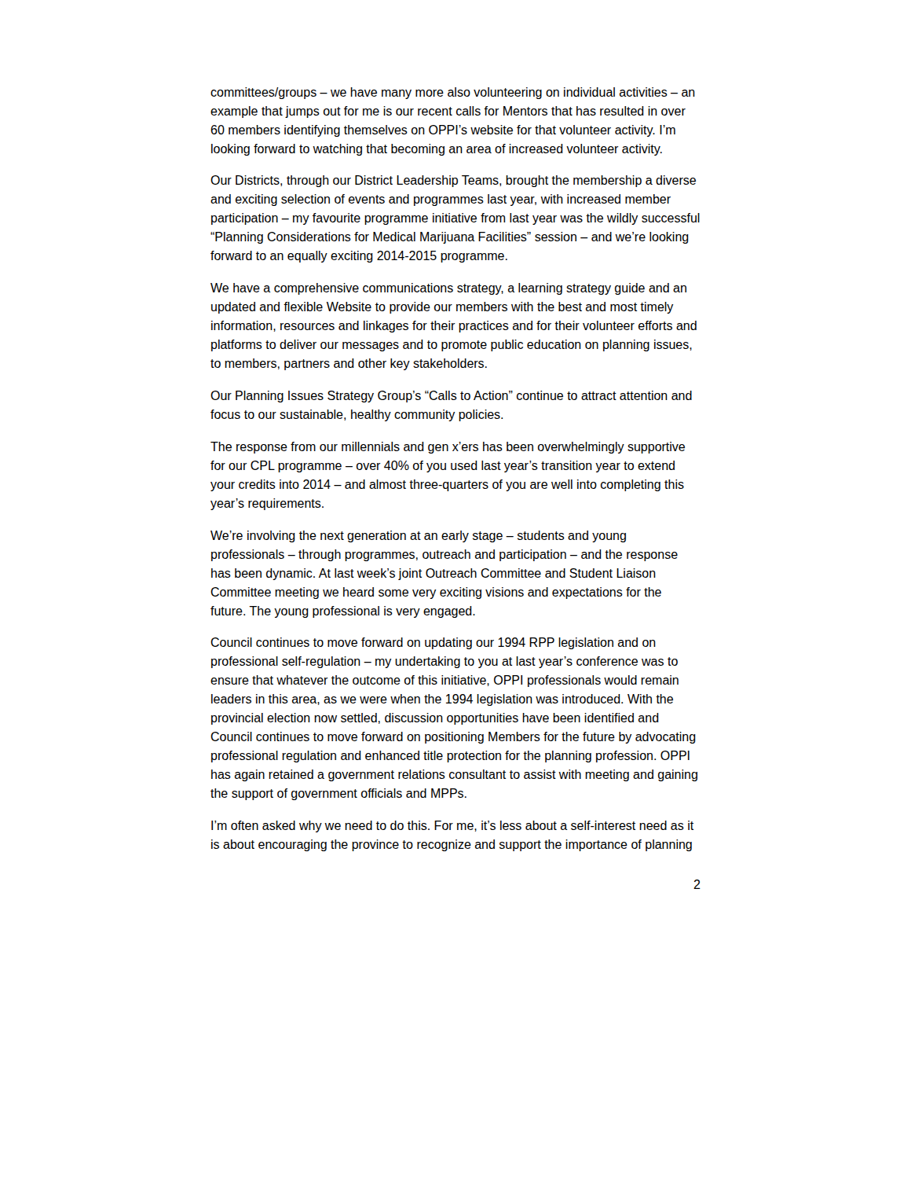committees/groups – we have many more also volunteering on individual activities – an example that jumps out for me is our recent calls for Mentors that has resulted in over 60 members identifying themselves on OPPI’s website for that volunteer activity. I’m looking forward to watching that becoming an area of increased volunteer activity.
Our Districts, through our District Leadership Teams, brought the membership a diverse and exciting selection of events and programmes last year, with increased member participation – my favourite programme initiative from last year was the wildly successful “Planning Considerations for Medical Marijuana Facilities” session – and we’re looking forward to an equally exciting 2014-2015 programme.
We have a comprehensive communications strategy, a learning strategy guide and an updated and flexible Website to provide our members with the best and most timely information, resources and linkages for their practices and for their volunteer efforts and platforms to deliver our messages and to promote public education on planning issues, to members, partners and other key stakeholders.
Our Planning Issues Strategy Group’s “Calls to Action” continue to attract attention and focus to our sustainable, healthy community policies.
The response from our millennials and gen x’ers has been overwhelmingly supportive for our CPL programme – over 40% of you used last year’s transition year to extend your credits into 2014 – and almost three-quarters of you are well into completing this year’s requirements.
We’re involving the next generation at an early stage – students and young professionals – through programmes, outreach and participation – and the response has been dynamic. At last week’s joint Outreach Committee and Student Liaison Committee meeting we heard some very exciting visions and expectations for the future. The young professional is very engaged.
Council continues to move forward on updating our 1994 RPP legislation and on professional self-regulation – my undertaking to you at last year’s conference was to ensure that whatever the outcome of this initiative, OPPI professionals would remain leaders in this area, as we were when the 1994 legislation was introduced. With the provincial election now settled, discussion opportunities have been identified and Council continues to move forward on positioning Members for the future by advocating professional regulation and enhanced title protection for the planning profession. OPPI has again retained a government relations consultant to assist with meeting and gaining the support of government officials and MPPs.
I’m often asked why we need to do this. For me, it’s less about a self-interest need as it is about encouraging the province to recognize and support the importance of planning
2